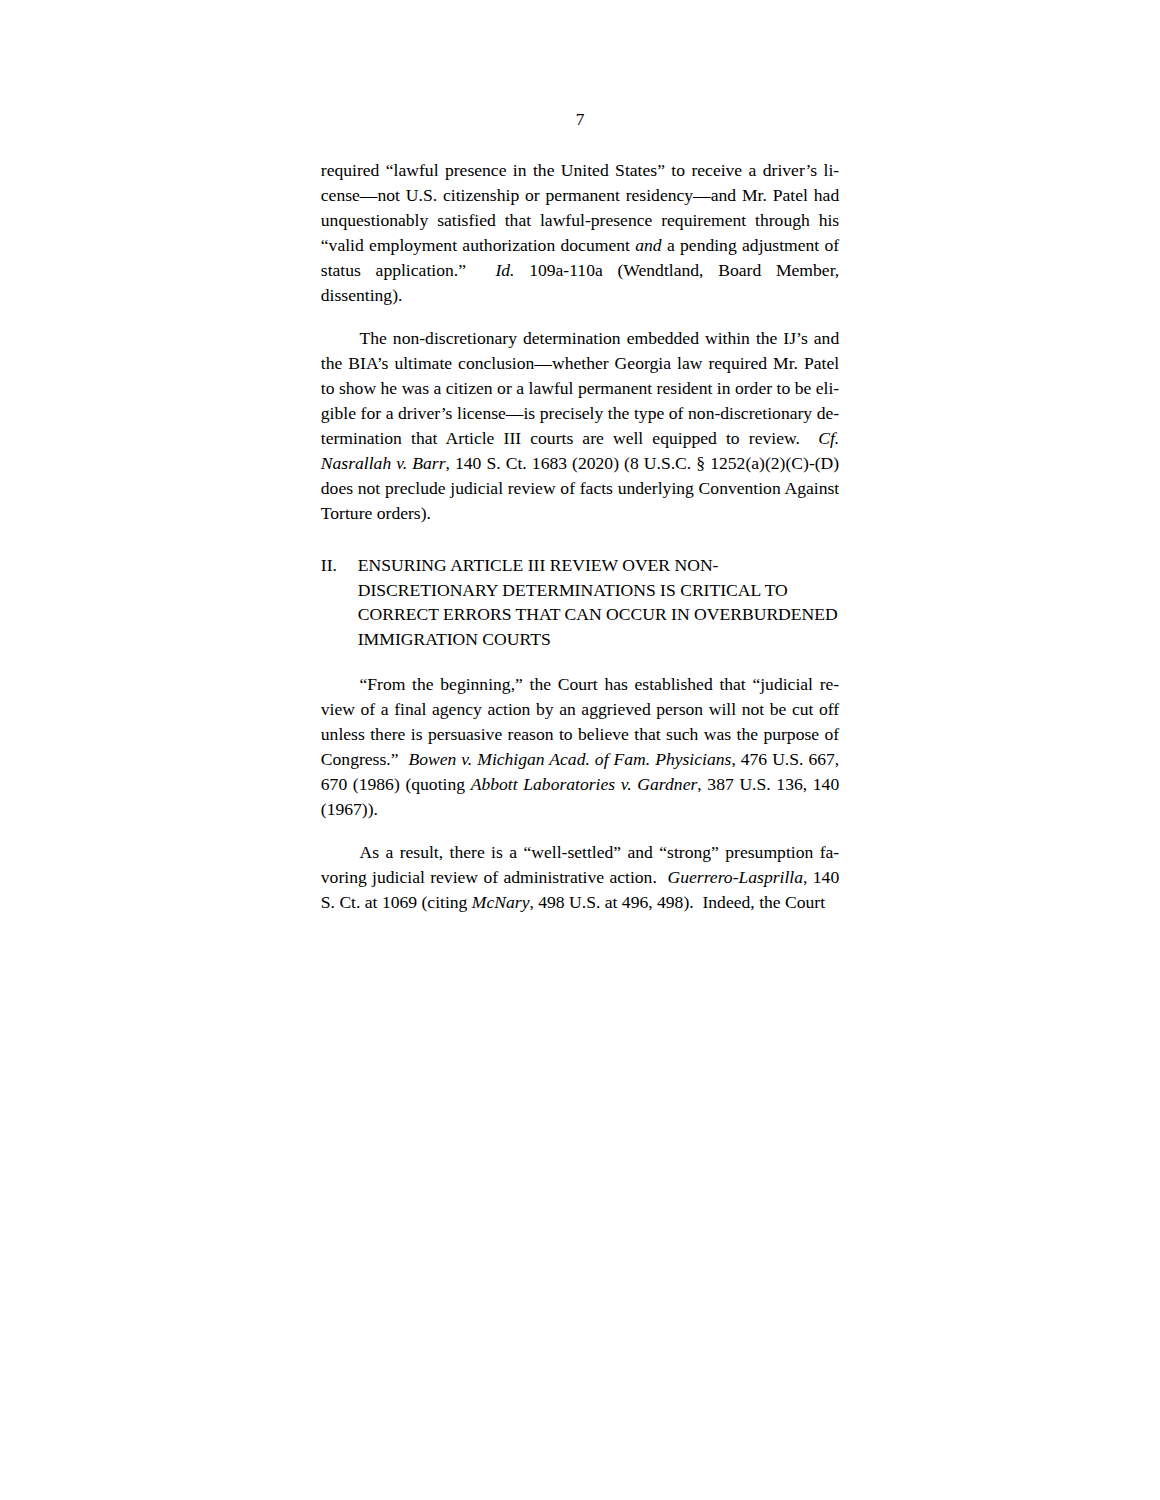7
required “lawful presence in the United States” to receive a driver’s license—not U.S. citizenship or permanent residency—and Mr. Patel had unquestionably satisfied that lawful-presence requirement through his “valid employment authorization document and a pending adjustment of status application.” Id. 109a-110a (Wendtland, Board Member, dissenting).
The non-discretionary determination embedded within the IJ’s and the BIA’s ultimate conclusion—whether Georgia law required Mr. Patel to show he was a citizen or a lawful permanent resident in order to be eligible for a driver’s license—is precisely the type of non-discretionary determination that Article III courts are well equipped to review. Cf. Nasrallah v. Barr, 140 S. Ct. 1683 (2020) (8 U.S.C. § 1252(a)(2)(C)-(D) does not preclude judicial review of facts underlying Convention Against Torture orders).
II. Ensuring Article III Review Over Non-Discretionary Determinations Is Critical to Correct Errors That Can Occur in Overburdened Immigration Courts
“From the beginning,” the Court has established that “judicial review of a final agency action by an aggrieved person will not be cut off unless there is persuasive reason to believe that such was the purpose of Congress.” Bowen v. Michigan Acad. of Fam. Physicians, 476 U.S. 667, 670 (1986) (quoting Abbott Laboratories v. Gardner, 387 U.S. 136, 140 (1967)).
As a result, there is a “well-settled” and “strong” presumption favoring judicial review of administrative action. Guerrero-Lasprilla, 140 S. Ct. at 1069 (citing McNary, 498 U.S. at 496, 498). Indeed, the Court